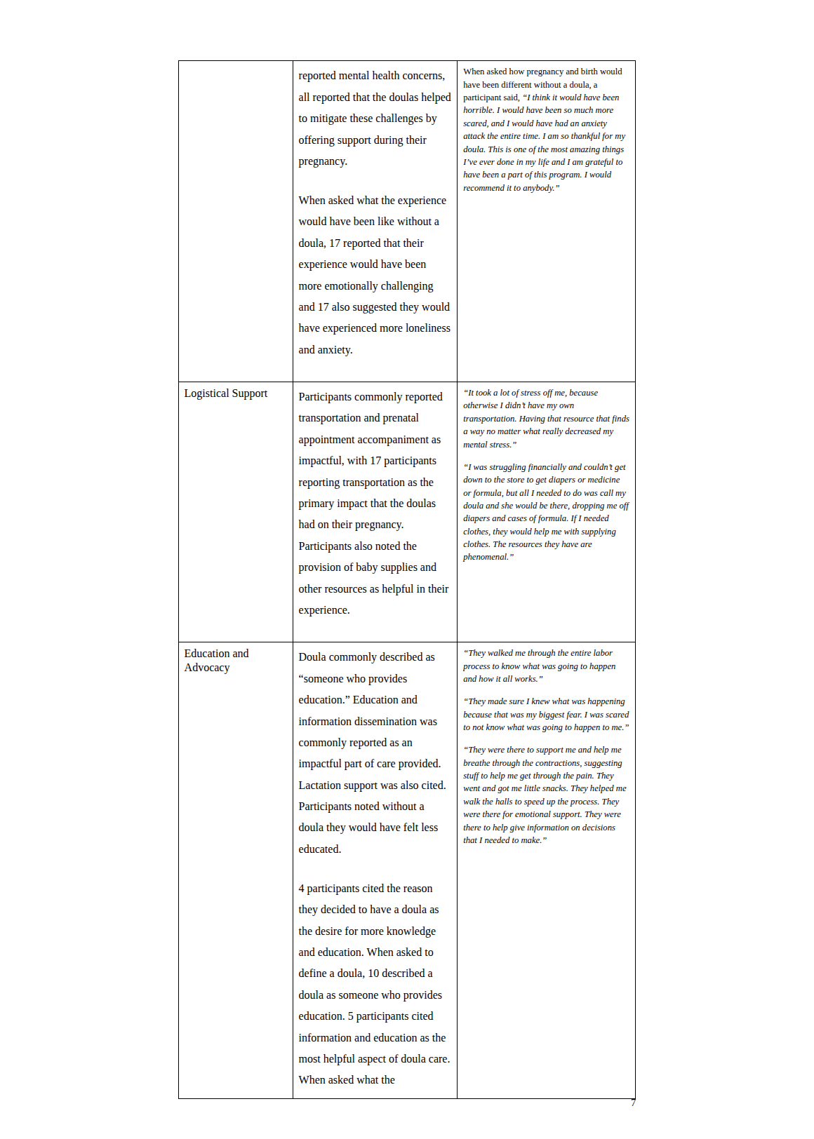| | reported mental health concerns, all reported that the doulas helped to mitigate these challenges by offering support during their pregnancy. When asked what the experience would have been like without a doula, 17 reported that their experience would have been more emotionally challenging and 17 also suggested they would have experienced more loneliness and anxiety. | When asked how pregnancy and birth would have been different without a doula, a participant said, “I think it would have been horrible. I would have been so much more scared, and I would have had an anxiety attack the entire time. I am so thankful for my doula. This is one of the most amazing things I’ve ever done in my life and I am grateful to have been a part of this program. I would recommend it to anybody.” |
| Logistical Support | Participants commonly reported transportation and prenatal appointment accompaniment as impactful, with 17 participants reporting transportation as the primary impact that the doulas had on their pregnancy. Participants also noted the provision of baby supplies and other resources as helpful in their experience. | “It took a lot of stress off me, because otherwise I didn’t have my own transportation. Having that resource that finds a way no matter what really decreased my mental stress.” “I was struggling financially and couldn’t get down to the store to get diapers or medicine or formula, but all I needed to do was call my doula and she would be there, dropping me off diapers and cases of formula. If I needed clothes, they would help me with supplying clothes. The resources they have are phenomenal.” |
| Education and Advocacy | Doula commonly described as “someone who provides education.” Education and information dissemination was commonly reported as an impactful part of care provided. Lactation support was also cited. Participants noted without a doula they would have felt less educated. 4 participants cited the reason they decided to have a doula as the desire for more knowledge and education. When asked to define a doula, 10 described a doula as someone who provides education. 5 participants cited information and education as the most helpful aspect of doula care. When asked what the | “They walked me through the entire labor process to know what was going to happen and how it all works.” “They made sure I knew what was happening because that was my biggest fear. I was scared to not know what was going to happen to me.” “They were there to support me and help me breathe through the contractions, suggesting stuff to help me get through the pain. They went and got me little snacks. They helped me walk the halls to speed up the process. They were there for emotional support. They were there to help give information on decisions that I needed to make.” |
7